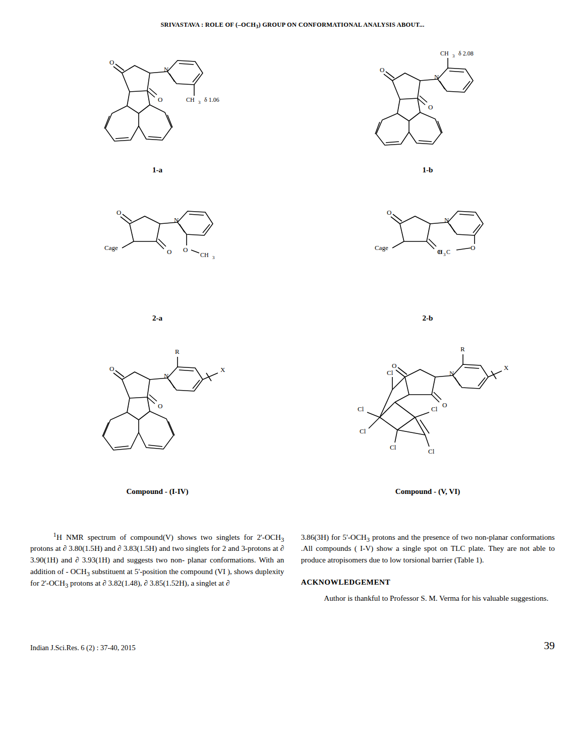SRIVASTAVA : ROLE OF (–OCH3) GROUP ON CONFORMATIONAL ANALYSIS ABOUT...
O O N CH 3 δ 1.06
1-a
O O N CH 3 δ 2.08
1-b
O O N Cage O CH 3
2-a
O O N Cage O H 3 C
2-b
O O N R X
Compound - (I-IV)
O O N R X Cl Cl Cl Cl Cl Cl
Compound - (V, VI)
1H NMR spectrum of compound(V) shows two singlets for 2'-OCH3 protons at ∂ 3.80(1.5H) and ∂ 3.83(1.5H) and two singlets for 2 and 3-protons at ∂ 3.90(1H) and ∂ 3.93(1H) and suggests two non- planar conformations. With an addition of - OCH3 substituent at 5'-position the compound (VI ), shows duplexity for 2'-OCH3 protons at ∂ 3.82(1.48), ∂ 3.85(1.52H), a singlet at ∂
3.86(3H) for 5'-OCH3 protons and the presence of two non-planar conformations .All compounds ( I-V) show a single spot on TLC plate. They are not able to produce atropisomers due to low torsional barrier (Table 1).
ACKNOWLEDGEMENT
Author is thankful to Professor S. M. Verma for his valuable suggestions.
Indian J.Sci.Res. 6 (2) : 37-40, 2015
39